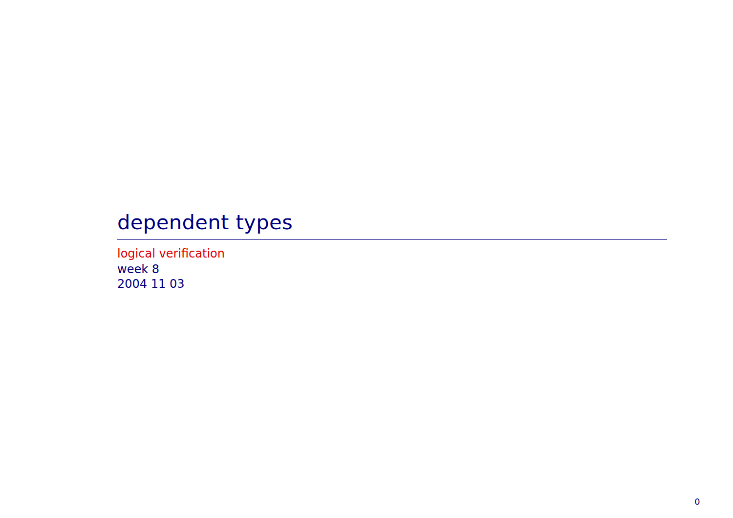dependent types
logical verification
week 8
2004 11 03
0